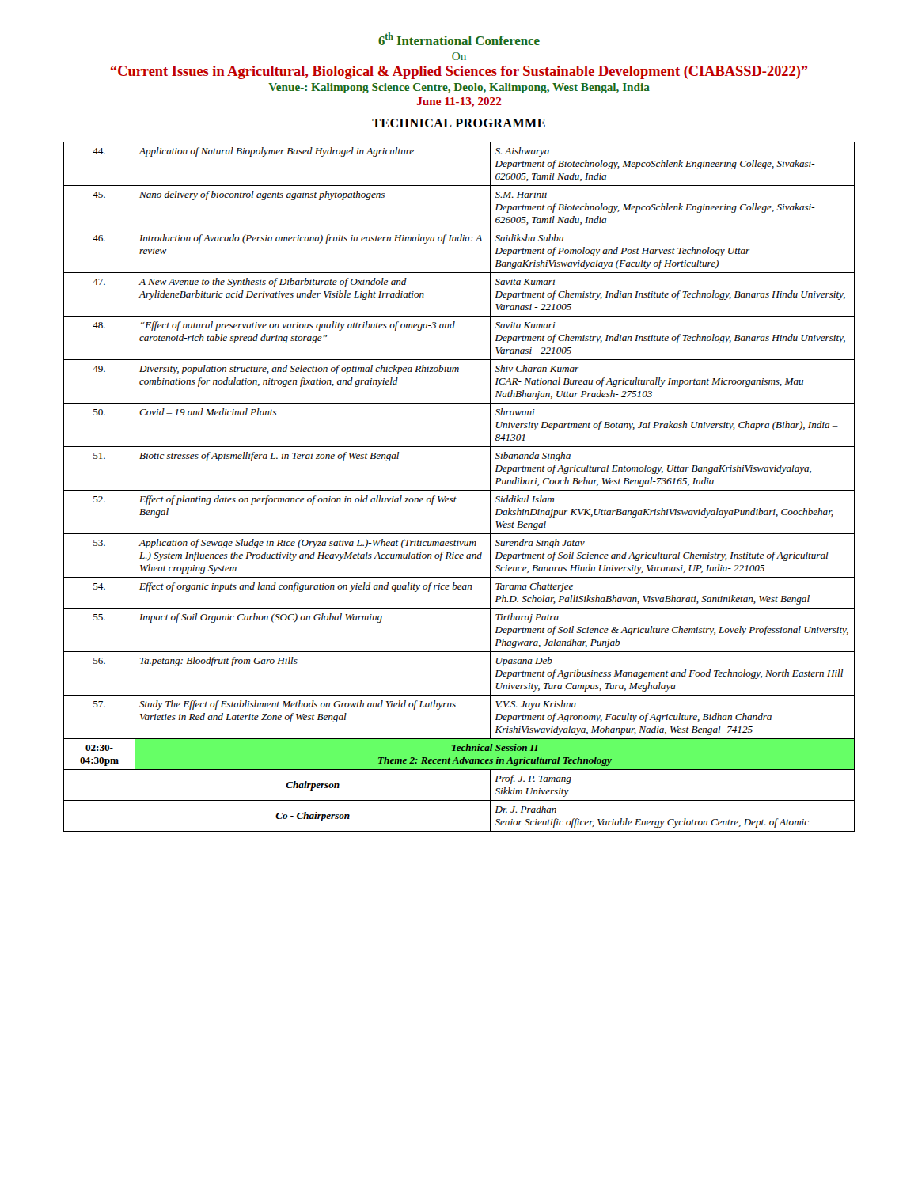6th International Conference
On
“Current Issues in Agricultural, Biological & Applied Sciences for Sustainable Development (CIABASSD-2022)”
Venue-: Kalimpong Science Centre, Deolo, Kalimpong, West Bengal, India
June 11-13, 2022
TECHNICAL PROGRAMME
| 44. | Application of Natural Biopolymer Based Hydrogel in Agriculture | S. Aishwarya Department of Biotechnology, MepcoSchlenk Engineering College, Sivakasi- 626005, Tamil Nadu, India |
| 45. | Nano delivery of biocontrol agents against phytopathogens | S.M. Harinii Department of Biotechnology, MepcoSchlenk Engineering College, Sivakasi- 626005, Tamil Nadu, India |
| 46. | Introduction of Avacado (Persia americana) fruits in eastern Himalaya of India: A review | Saidiksha Subba Department of Pomology and Post Harvest Technology Uttar BangaKrishiViswavidyalaya (Faculty of Horticulture) |
| 47. | A New Avenue to the Synthesis of Dibarbiturate of Oxindole and ArylideneBarbituric acid Derivatives under Visible Light Irradiation | Savita Kumari Department of Chemistry, Indian Institute of Technology, Banaras Hindu University, Varanasi - 221005 |
| 48. | “Effect of natural preservative on various quality attributes of omega-3 and carotenoid-rich table spread during storage” | Savita Kumari Department of Chemistry, Indian Institute of Technology, Banaras Hindu University, Varanasi - 221005 |
| 49. | Diversity, population structure, and Selection of optimal chickpea Rhizobium combinations for nodulation, nitrogen fixation, and grainyield | Shiv Charan Kumar ICAR- National Bureau of Agriculturally Important Microorganisms, Mau NathBhanjan, Uttar Pradesh- 275103 |
| 50. | Covid – 19 and Medicinal Plants | Shrawani University Department of Botany, Jai Prakash University, Chapra (Bihar), India – 841301 |
| 51. | Biotic stresses of Apismellifera L. in Terai zone of West Bengal | Sibananda Singha Department of Agricultural Entomology, Uttar BangaKrishiViswavidyalaya, Pundibari, Cooch Behar, West Bengal-736165, India |
| 52. | Effect of planting dates on performance of onion in old alluvial zone of West Bengal | Siddikul Islam DakshinDinajpur KVK,UttarBangaKrishiViswavidyalayaPundibari, Coochbehar, West Bengal |
| 53. | Application of Sewage Sludge in Rice (Oryza sativa L.)-Wheat (Triticumaestivum L.) System Influences the Productivity and HeavyMetals Accumulation of Rice and Wheat cropping System | Surendra Singh Jatav Department of Soil Science and Agricultural Chemistry, Institute of Agricultural Science, Banaras Hindu University, Varanasi, UP, India- 221005 |
| 54. | Effect of organic inputs and land configuration on yield and quality of rice bean | Tarama Chatterjee Ph.D. Scholar, PalliSikshaBhavan, VisvaBharati, Santiniketan, West Bengal |
| 55. | Impact of Soil Organic Carbon (SOC) on Global Warming | Tirtharaj Patra Department of Soil Science & Agriculture Chemistry, Lovely Professional University, Phagwara, Jalandhar, Punjab |
| 56. | Ta.petang: Bloodfruit from Garo Hills | Upasana Deb Department of Agribusiness Management and Food Technology, North Eastern Hill University, Tura Campus, Tura, Meghalaya |
| 57. | Study The Effect of Establishment Methods on Growth and Yield of Lathyrus Varieties in Red and Laterite Zone of West Bengal | V.V.S. Jaya Krishna Department of Agronomy, Faculty of Agriculture, Bidhan Chandra KrishiViswavidyalaya, Mohanpur, Nadia, West Bengal- 74125 |
| 02:30-04:30pm | Technical Session II Theme 2: Recent Advances in Agricultural Technology |
| | Chairperson | Prof. J. P. Tamang Sikkim University |
| | Co - Chairperson | Dr. J. Pradhan Senior Scientific officer, Variable Energy Cyclotron Centre, Dept. of Atomic |